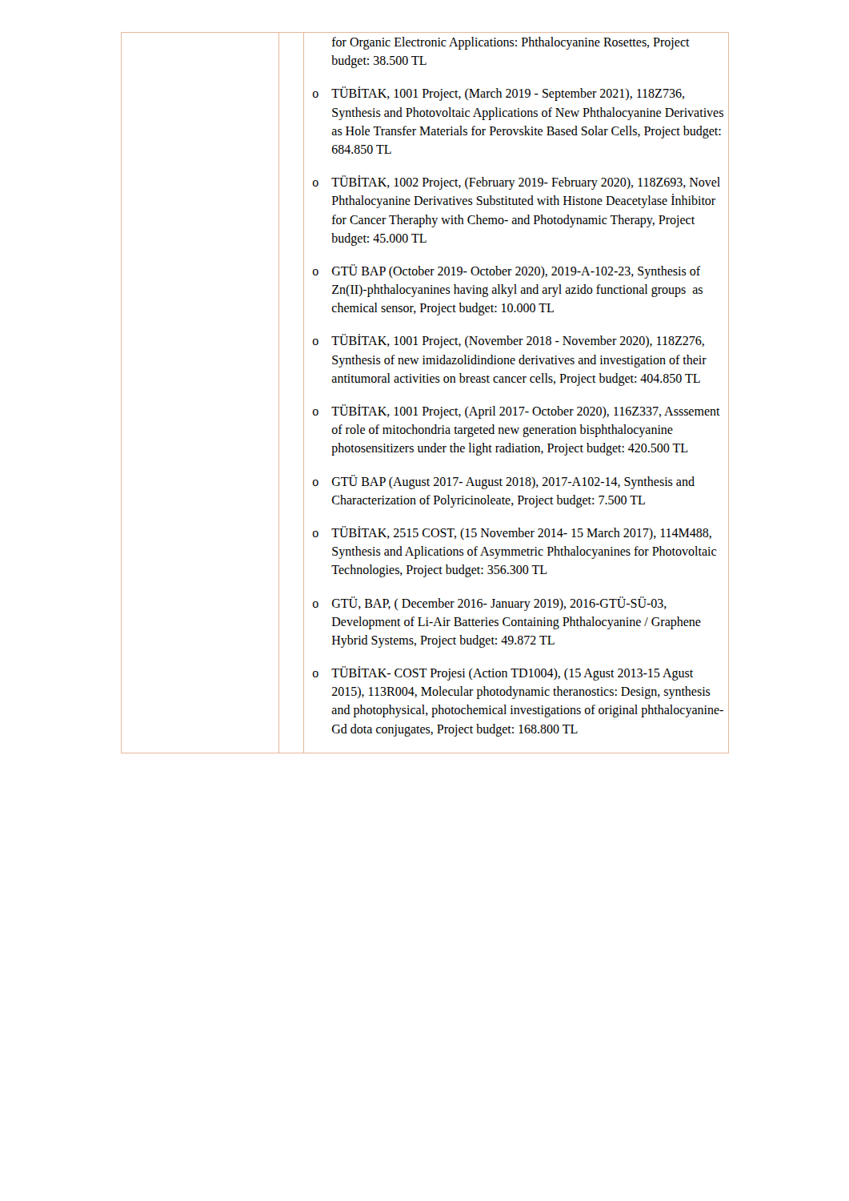| | | for Organic Electronic Applications: Phthalocyanine Rosettes, Project budget: 38.500 TL TÜBİTAK, 1001 Project, (March 2019 - September 2021), 118Z736, Synthesis and Photovoltaic Applications of New Phthalocyanine Derivatives as Hole Transfer Materials for Perovskite Based Solar Cells, Project budget: 684.850 TL TÜBİTAK, 1002 Project, (February 2019- February 2020), 118Z693, Novel Phthalocyanine Derivatives Substituted with Histone Deacetylase İnhibitor for Cancer Theraphy with Chemo- and Photodynamic Therapy, Project budget: 45.000 TL GTÜ BAP (October 2019- October 2020), 2019-A-102-23, Synthesis of Zn(II)-phthalocyanines having alkyl and aryl azido functional groups as chemical sensor, Project budget: 10.000 TL TÜBİTAK, 1001 Project, (November 2018 - November 2020), 118Z276, Synthesis of new imidazolidindione derivatives and investigation of their antitumoral activities on breast cancer cells, Project budget: 404.850 TL TÜBİTAK, 1001 Project, (April 2017- October 2020), 116Z337, Asssement of role of mitochondria targeted new generation bisphthalocyanine photosensitizers under the light radiation, Project budget: 420.500 TL GTÜ BAP (August 2017- August 2018), 2017-A102-14, Synthesis and Characterization of Polyricinoleate, Project budget: 7.500 TL TÜBİTAK, 2515 COST, (15 November 2014- 15 March 2017), 114M488, Synthesis and Aplications of Asymmetric Phthalocyanines for Photovoltaic Technologies, Project budget: 356.300 TL GTÜ, BAP, ( December 2016- January 2019), 2016-GTÜ-SÜ-03, Development of Li-Air Batteries Containing Phthalocyanine / Graphene Hybrid Systems, Project budget: 49.872 TL TÜBİTAK- COST Projesi (Action TD1004), (15 Agust 2013-15 Agust 2015), 113R004, Molecular photodynamic theranostics: Design, synthesis and photophysical, photochemical investigations of original phthalocyanine-Gd dota conjugates, Project budget: 168.800 TL |